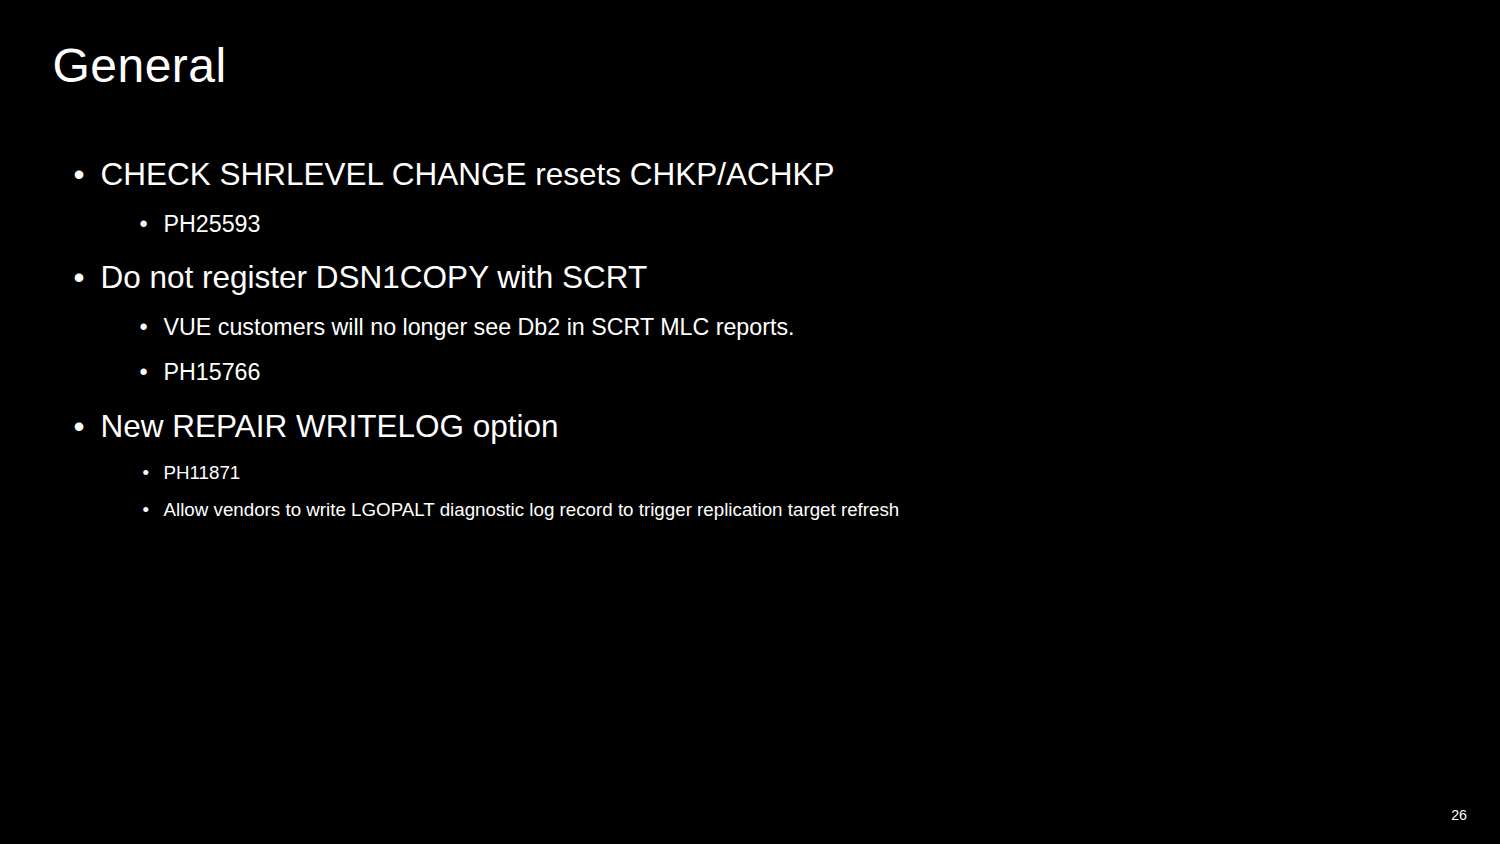General
CHECK SHRLEVEL CHANGE resets CHKP/ACHKP
PH25593
Do not register DSN1COPY with SCRT
VUE customers will no longer see Db2 in SCRT MLC reports.
PH15766
New REPAIR WRITELOG option
PH11871
Allow vendors to write LGOPALT diagnostic log record to trigger replication target refresh
26